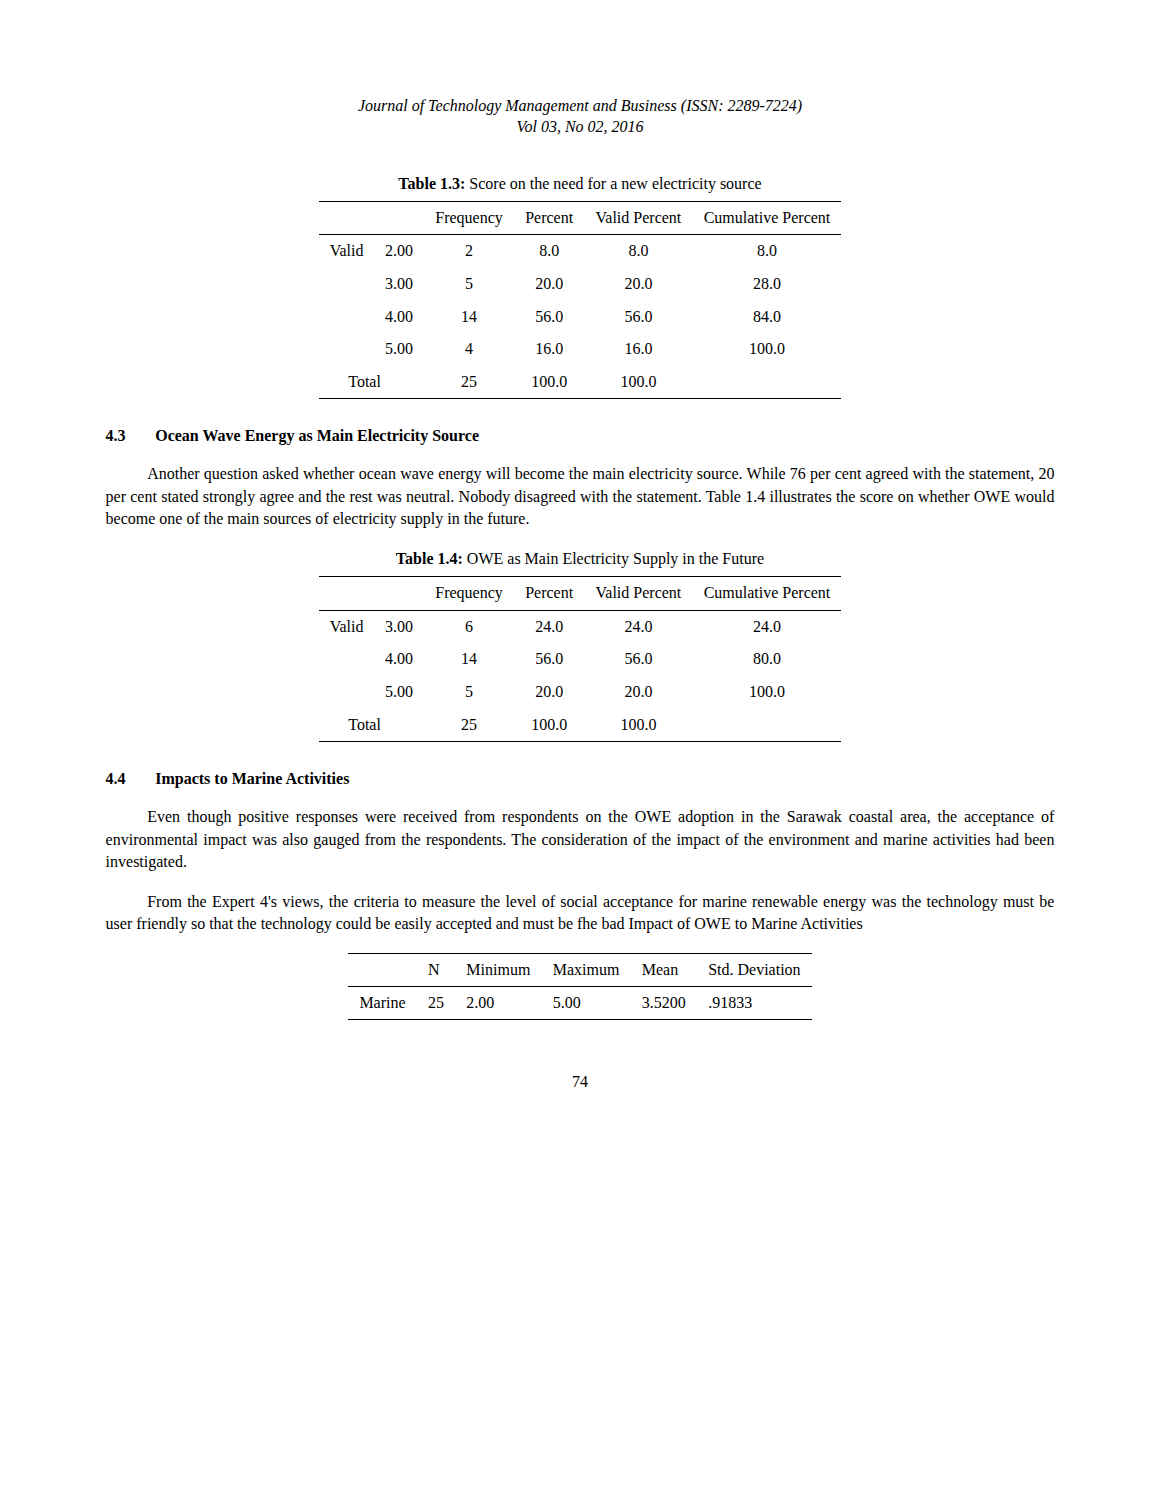Journal of Technology Management and Business (ISSN: 2289-7224)
Vol 03, No 02, 2016
Table 1.3: Score on the need for a new electricity source
| | Frequency | Percent | Valid Percent | Cumulative Percent |
| --- | --- | --- | --- | --- |
| Valid 2.00 | 2 | 8.0 | 8.0 | 8.0 |
| 3.00 | 5 | 20.0 | 20.0 | 28.0 |
| 4.00 | 14 | 56.0 | 56.0 | 84.0 |
| 5.00 | 4 | 16.0 | 16.0 | 100.0 |
| Total | 25 | 100.0 | 100.0 | |
4.3 Ocean Wave Energy as Main Electricity Source
Another question asked whether ocean wave energy will become the main electricity source. While 76 per cent agreed with the statement, 20 per cent stated strongly agree and the rest was neutral. Nobody disagreed with the statement. Table 1.4 illustrates the score on whether OWE would become one of the main sources of electricity supply in the future.
Table 1.4: OWE as Main Electricity Supply in the Future
| | Frequency | Percent | Valid Percent | Cumulative Percent |
| --- | --- | --- | --- | --- |
| Valid 3.00 | 6 | 24.0 | 24.0 | 24.0 |
| 4.00 | 14 | 56.0 | 56.0 | 80.0 |
| 5.00 | 5 | 20.0 | 20.0 | 100.0 |
| Total | 25 | 100.0 | 100.0 | |
4.4 Impacts to Marine Activities
Even though positive responses were received from respondents on the OWE adoption in the Sarawak coastal area, the acceptance of environmental impact was also gauged from the respondents. The consideration of the impact of the environment and marine activities had been investigated.
From the Expert 4's views, the criteria to measure the level of social acceptance for marine renewable energy was the technology must be user friendly so that the technology could be easily accepted and must be fhe bad Impact of OWE to Marine Activities
| | N | Minimum | Maximum | Mean | Std. Deviation |
| --- | --- | --- | --- | --- | --- |
| Marine | 25 | 2.00 | 5.00 | 3.5200 | .91833 |
74